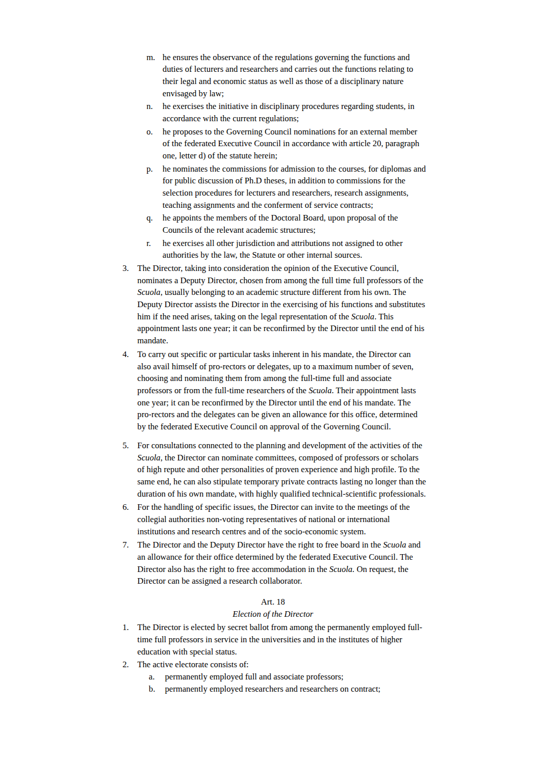m. he ensures the observance of the regulations governing the functions and duties of lecturers and researchers and carries out the functions relating to their legal and economic status as well as those of a disciplinary nature envisaged by law;
n. he exercises the initiative in disciplinary procedures regarding students, in accordance with the current regulations;
o. he proposes to the Governing Council nominations for an external member of the federated Executive Council in accordance with article 20, paragraph one, letter d) of the statute herein;
p. he nominates the commissions for admission to the courses, for diplomas and for public discussion of Ph.D theses, in addition to commissions for the selection procedures for lecturers and researchers, research assignments, teaching assignments and the conferment of service contracts;
q. he appoints the members of the Doctoral Board, upon proposal of the Councils of the relevant academic structures;
r. he exercises all other jurisdiction and attributions not assigned to other authorities by the law, the Statute or other internal sources.
The Director, taking into consideration the opinion of the Executive Council, nominates a Deputy Director, chosen from among the full time full professors of the Scuola, usually belonging to an academic structure different from his own. The Deputy Director assists the Director in the exercising of his functions and substitutes him if the need arises, taking on the legal representation of the Scuola. This appointment lasts one year; it can be reconfirmed by the Director until the end of his mandate.
To carry out specific or particular tasks inherent in his mandate, the Director can also avail himself of pro-rectors or delegates, up to a maximum number of seven, choosing and nominating them from among the full-time full and associate professors or from the full-time researchers of the Scuola. Their appointment lasts one year; it can be reconfirmed by the Director until the end of his mandate. The pro-rectors and the delegates can be given an allowance for this office, determined by the federated Executive Council on approval of the Governing Council.
For consultations connected to the planning and development of the activities of the Scuola, the Director can nominate committees, composed of professors or scholars of high repute and other personalities of proven experience and high profile. To the same end, he can also stipulate temporary private contracts lasting no longer than the duration of his own mandate, with highly qualified technical-scientific professionals.
For the handling of specific issues, the Director can invite to the meetings of the collegial authorities non-voting representatives of national or international institutions and research centres and of the socio-economic system.
The Director and the Deputy Director have the right to free board in the Scuola and an allowance for their office determined by the federated Executive Council. The Director also has the right to free accommodation in the Scuola. On request, the Director can be assigned a research collaborator.
Art. 18 Election of the Director
The Director is elected by secret ballot from among the permanently employed full-time full professors in service in the universities and in the institutes of higher education with special status.
The active electorate consists of:
a. permanently employed full and associate professors;
b. permanently employed researchers and researchers on contract;